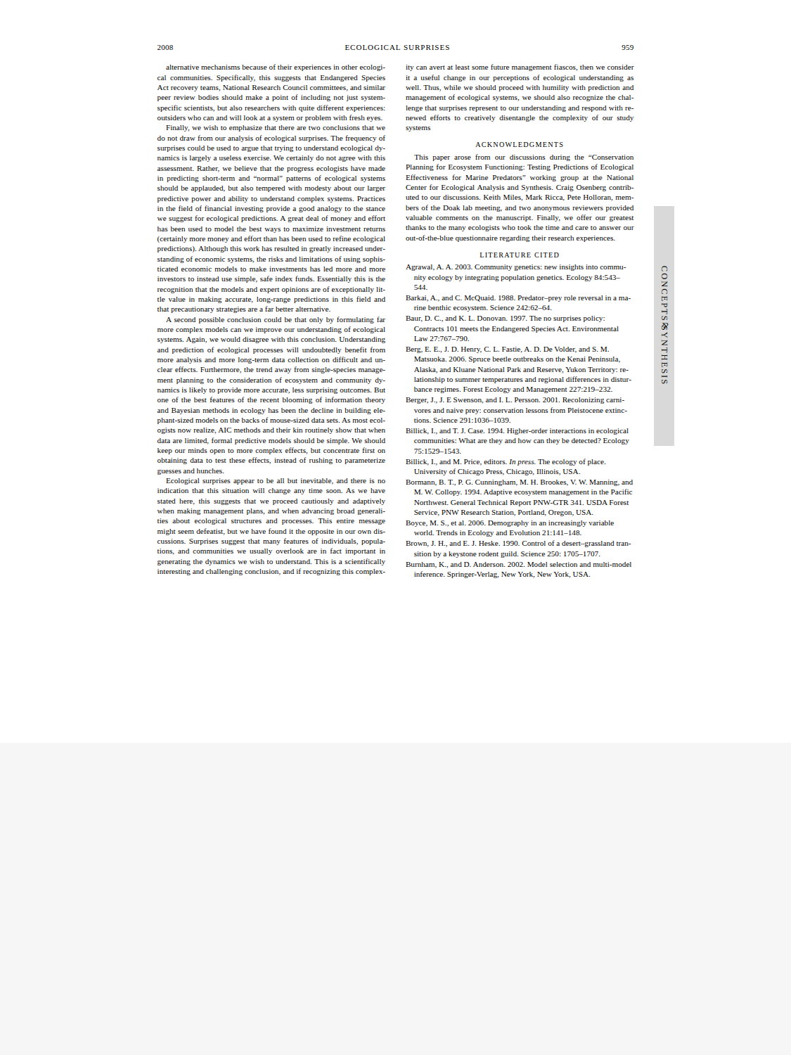2008
Ecological Surprises
959
Concepts & Synthesis
alternative mechanisms because of their experiences in other ecological communities. Specifically, this suggests that Endangered Species Act recovery teams, National Research Council committees, and similar peer review bodies should make a point of including not just system-specific scientists, but also researchers with quite different experiences: outsiders who can and will look at a system or problem with fresh eyes.
Finally, we wish to emphasize that there are two conclusions that we do not draw from our analysis of ecological surprises. The frequency of surprises could be used to argue that trying to understand ecological dynamics is largely a useless exercise. We certainly do not agree with this assessment. Rather, we believe that the progress ecologists have made in predicting short-term and “normal” patterns of ecological systems should be applauded, but also tempered with modesty about our larger predictive power and ability to understand complex systems. Practices in the field of financial investing provide a good analogy to the stance we suggest for ecological predictions. A great deal of money and effort has been used to model the best ways to maximize investment returns (certainly more money and effort than has been used to refine ecological predictions). Although this work has resulted in greatly increased understanding of economic systems, the risks and limitations of using sophisticated economic models to make investments has led more and more investors to instead use simple, safe index funds. Essentially this is the recognition that the models and expert opinions are of exceptionally little value in making accurate, long-range predictions in this field and that precautionary strategies are a far better alternative.
A second possible conclusion could be that only by formulating far more complex models can we improve our understanding of ecological systems. Again, we would disagree with this conclusion. Understanding and prediction of ecological processes will undoubtedly benefit from more analysis and more long-term data collection on difficult and unclear effects. Furthermore, the trend away from single-species management planning to the consideration of ecosystem and community dynamics is likely to provide more accurate, less surprising outcomes. But one of the best features of the recent blooming of information theory and Bayesian methods in ecology has been the decline in building elephant-sized models on the backs of mouse-sized data sets. As most ecologists now realize, AIC methods and their kin routinely show that when data are limited, formal predictive models should be simple. We should keep our minds open to more complex effects, but concentrate first on obtaining data to test these effects, instead of rushing to parameterize guesses and hunches.
Ecological surprises appear to be all but inevitable, and there is no indication that this situation will change any time soon. As we have stated here, this suggests that we proceed cautiously and adaptively when making management plans, and when advancing broad generalities about ecological structures and processes. This entire message might seem defeatist, but we have found it the opposite in our own discussions. Surprises suggest that many features of individuals, populations, and communities we usually overlook are in fact important in generating the dynamics we wish to understand. This is a scientifically interesting and challenging conclusion, and if recognizing this complexity can avert at least some future management fiascos, then we consider it a useful change in our perceptions of ecological understanding as well. Thus, while we should proceed with humility with prediction and management of ecological systems, we should also recognize the challenge that surprises represent to our understanding and respond with renewed efforts to creatively disentangle the complexity of our study systems
Acknowledgments
This paper arose from our discussions during the “Conservation Planning for Ecosystem Functioning: Testing Predictions of Ecological Effectiveness for Marine Predators” working group at the National Center for Ecological Analysis and Synthesis. Craig Osenberg contributed to our discussions. Keith Miles, Mark Ricca, Pete Holloran, members of the Doak lab meeting, and two anonymous reviewers provided valuable comments on the manuscript. Finally, we offer our greatest thanks to the many ecologists who took the time and care to answer our out-of-the-blue questionnaire regarding their research experiences.
Literature Cited
Agrawal, A. A. 2003. Community genetics: new insights into community ecology by integrating population genetics. Ecology 84:543–544.
Barkai, A., and C. McQuaid. 1988. Predator–prey role reversal in a marine benthic ecosystem. Science 242:62–64.
Baur, D. C., and K. L. Donovan. 1997. The no surprises policy: Contracts 101 meets the Endangered Species Act. Environmental Law 27:767–790.
Berg, E. E., J. D. Henry, C. L. Fastie, A. D. De Volder, and S. M. Matsuoka. 2006. Spruce beetle outbreaks on the Kenai Peninsula, Alaska, and Kluane National Park and Reserve, Yukon Territory: relationship to summer temperatures and regional differences in disturbance regimes. Forest Ecology and Management 227:219–232.
Berger, J., J. E Swenson, and I. L. Persson. 2001. Recolonizing carnivores and naive prey: conservation lessons from Pleistocene extinctions. Science 291:1036–1039.
Billick, I., and T. J. Case. 1994. Higher-order interactions in ecological communities: What are they and how can they be detected? Ecology 75:1529–1543.
Billick, I., and M. Price, editors. In press. The ecology of place. University of Chicago Press, Chicago, Illinois, USA.
Bormann, B. T., P. G. Cunningham, M. H. Brookes, V. W. Manning, and M. W. Collopy. 1994. Adaptive ecosystem management in the Pacific Northwest. General Technical Report PNW-GTR 341. USDA Forest Service, PNW Research Station, Portland, Oregon, USA.
Boyce, M. S., et al. 2006. Demography in an increasingly variable world. Trends in Ecology and Evolution 21:141–148.
Brown, J. H., and E. J. Heske. 1990. Control of a desert–grassland transition by a keystone rodent guild. Science 250: 1705–1707.
Burnham, K., and D. Anderson. 2002. Model selection and multi-model inference. Springer-Verlag, New York, New York, USA.